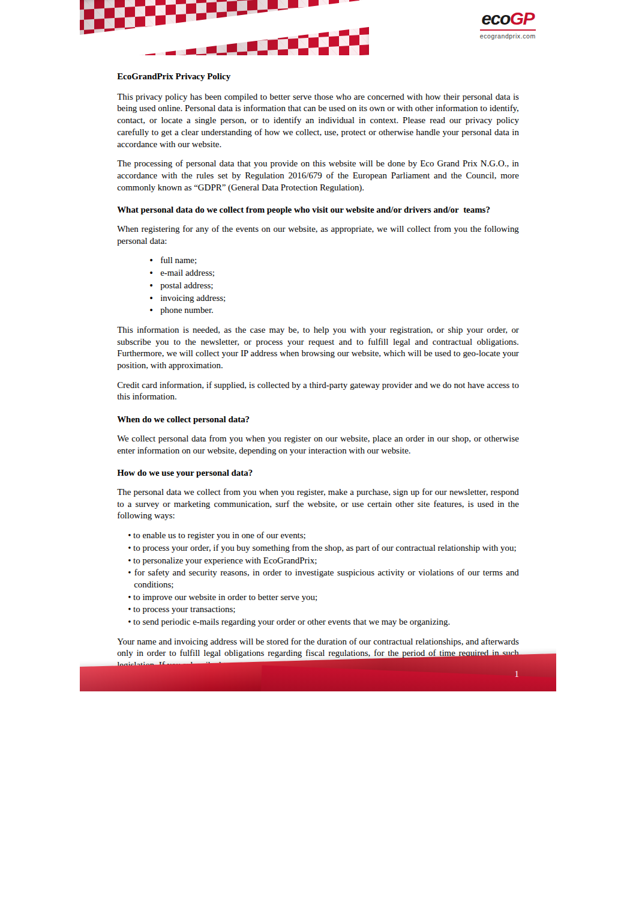ecoGP
ecograndprix.com
EcoGrandPrix Privacy Policy
This privacy policy has been compiled to better serve those who are concerned with how their personal data is being used online. Personal data is information that can be used on its own or with other information to identify, contact, or locate a single person, or to identify an individual in context. Please read our privacy policy carefully to get a clear understanding of how we collect, use, protect or otherwise handle your personal data in accordance with our website.
The processing of personal data that you provide on this website will be done by Eco Grand Prix N.G.O., in accordance with the rules set by Regulation 2016/679 of the European Parliament and the Council, more commonly known as “GDPR” (General Data Protection Regulation).
What personal data do we collect from people who visit our website and/or drivers and/or teams?
When registering for any of the events on our website, as appropriate, we will collect from you the following personal data:
full name;
e-mail address;
postal address;
invoicing address;
phone number.
This information is needed, as the case may be, to help you with your registration, or ship your order, or subscribe you to the newsletter, or process your request and to fulfill legal and contractual obligations. Furthermore, we will collect your IP address when browsing our website, which will be used to geo-locate your position, with approximation.
Credit card information, if supplied, is collected by a third-party gateway provider and we do not have access to this information.
When do we collect personal data?
We collect personal data from you when you register on our website, place an order in our shop, or otherwise enter information on our website, depending on your interaction with our website.
How do we use your personal data?
The personal data we collect from you when you register, make a purchase, sign up for our newsletter, respond to a survey or marketing communication, surf the website, or use certain other site features, is used in the following ways:
• to enable us to register you in one of our events;
• to process your order, if you buy something from the shop, as part of our contractual relationship with you;
• to personalize your experience with EcoGrandPrix;
• for safety and security reasons, in order to investigate suspicious activity or violations of our terms and conditions;
• to improve our website in order to better serve you;
• to process your transactions;
• to send periodic e-mails regarding your order or other events that we may be organizing.
Your name and invoicing address will be stored for the duration of our contractual relationships, and afterwards only in order to fulfill legal obligations regarding fiscal regulations, for the period of time required in such legislation. If you subscribed to our newsletter, your e-mail address will be stored for an undetermined period of time, in order to deliver to you news and information about EcoGrandPrix events, through our newsletter
1